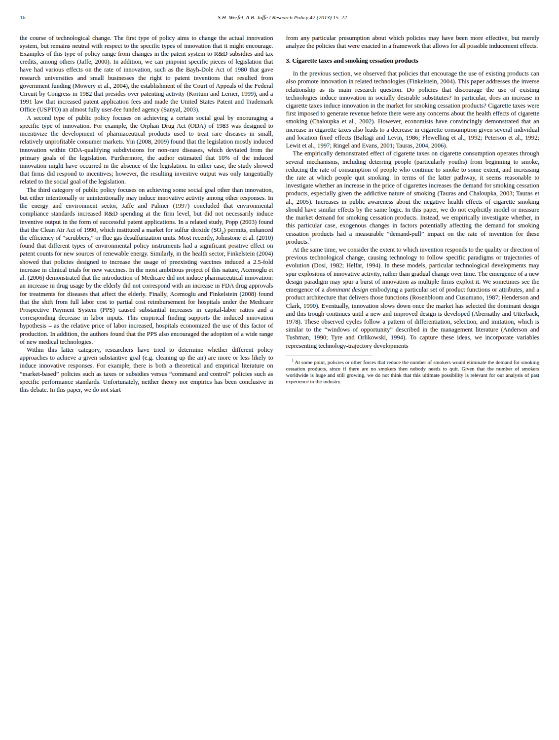16 S.H. Werfel, A.B. Jaffe / Research Policy 42 (2013) 15–22
the course of technological change. The first type of policy aims to change the actual innovation system, but remains neutral with respect to the specific types of innovation that it might encourage. Examples of this type of policy range from changes in the patent system to R&D subsidies and tax credits, among others (Jaffe, 2000). In addition, we can pinpoint specific pieces of legislation that have had various effects on the rate of innovation, such as the Bayh-Dole Act of 1980 that gave research universities and small businesses the right to patent inventions that resulted from government funding (Mowery et al., 2004), the establishment of the Court of Appeals of the Federal Circuit by Congress in 1982 that presides over patenting activity (Kortum and Lerner, 1999), and a 1991 law that increased patent application fees and made the United States Patent and Trademark Office (USPTO) an almost fully user-fee funded agency (Sanyal, 2003).
A second type of public policy focuses on achieving a certain social goal by encouraging a specific type of innovation. For example, the Orphan Drug Act (ODA) of 1983 was designed to incentivize the development of pharmaceutical products used to treat rare diseases in small, relatively unprofitable consumer markets. Yin (2008, 2009) found that the legislation mostly induced innovation within ODA-qualifying subdivisions for non-rare diseases, which deviated from the primary goals of the legislation. Furthermore, the author estimated that 10% of the induced innovation might have occurred in the absence of the legislation. In either case, the study showed that firms did respond to incentives; however, the resulting inventive output was only tangentially related to the social goal of the legislation.
The third category of public policy focuses on achieving some social goal other than innovation, but either intentionally or unintentionally may induce innovative activity among other responses. In the energy and environment sector, Jaffe and Palmer (1997) concluded that environmental compliance standards increased R&D spending at the firm level, but did not necessarily induce inventive output in the form of successful patent applications. In a related study, Popp (2003) found that the Clean Air Act of 1990, which instituted a market for sulfur dioxide (SO2) permits, enhanced the efficiency of “scrubbers,” or flue gas desulfurization units. Most recently, Johnstone et al. (2010) found that different types of environmental policy instruments had a significant positive effect on patent counts for new sources of renewable energy. Similarly, in the health sector, Finkelstein (2004) showed that policies designed to increase the usage of preexisting vaccines induced a 2.5-fold increase in clinical trials for new vaccines. In the most ambitious project of this nature, Acemoglu et al. (2006) demonstrated that the introduction of Medicare did not induce pharmaceutical innovation: an increase in drug usage by the elderly did not correspond with an increase in FDA drug approvals for treatments for diseases that affect the elderly. Finally, Acemoglu and Finkelstein (2008) found that the shift from full labor cost to partial cost reimbursement for hospitals under the Medicare Prospective Payment System (PPS) caused substantial increases in capital-labor ratios and a corresponding decrease in labor inputs. This empirical finding supports the induced innovation hypothesis – as the relative price of labor increased, hospitals economized the use of this factor of production. In addition, the authors found that the PPS also encouraged the adoption of a wide range of new medical technologies.
Within this latter category, researchers have tried to determine whether different policy approaches to achieve a given substantive goal (e.g. cleaning up the air) are more or less likely to induce innovative responses. For example, there is both a theoretical and empirical literature on “market-based” policies such as taxes or subsidies versus “command and control” policies such as specific performance standards. Unfortunately, neither theory nor empirics has been conclusive in this debate. In this paper, we do not start
from any particular presumption about which policies may have been more effective, but merely analyze the policies that were enacted in a framework that allows for all possible inducement effects.
3. Cigarette taxes and smoking cessation products
In the previous section, we observed that policies that encourage the use of existing products can also promote innovation in related technologies (Finkelstein, 2004). This paper addresses the inverse relationship as its main research question. Do policies that discourage the use of existing technologies induce innovation in socially desirable substitutes? In particular, does an increase in cigarette taxes induce innovation in the market for smoking cessation products? Cigarette taxes were first imposed to generate revenue before there were any concerns about the health effects of cigarette smoking (Chaloupka et al., 2002). However, economists have convincingly demonstrated that an increase in cigarette taxes also leads to a decrease in cigarette consumption given several individual and location fixed effects (Baltagi and Levin, 1986; Flewelling et al., 1992; Peterson et al., 1992; Lewit et al., 1997; Ringel and Evans, 2001; Tauras, 2004, 2006).
The empirically demonstrated effect of cigarette taxes on cigarette consumption operates through several mechanisms, including deterring people (particularly youths) from beginning to smoke, reducing the rate of consumption of people who continue to smoke to some extent, and increasing the rate at which people quit smoking. In terms of the latter pathway, it seems reasonable to investigate whether an increase in the price of cigarettes increases the demand for smoking cessation products, especially given the addictive nature of smoking (Tauras and Chaloupka, 2003; Tauras et al., 2005). Increases in public awareness about the negative health effects of cigarette smoking should have similar effects by the same logic. In this paper, we do not explicitly model or measure the market demand for smoking cessation products. Instead, we empirically investigate whether, in this particular case, exogenous changes in factors potentially affecting the demand for smoking cessation products had a measurable “demand-pull” impact on the rate of invention for these products.1
At the same time, we consider the extent to which invention responds to the quality or direction of previous technological change, causing technology to follow specific paradigms or trajectories of evolution (Dosi, 1982; Helfat, 1994). In these models, particular technological developments may spur explosions of innovative activity, rather than gradual change over time. The emergence of a new design paradigm may spur a burst of innovation as multiple firms exploit it. We sometimes see the emergence of a dominant design embodying a particular set of product functions or attributes, and a product architecture that delivers those functions (Rosenbloom and Cusumano, 1987; Henderson and Clark, 1990). Eventually, innovation slows down once the market has selected the dominant design and this trough continues until a new and improved design is developed (Abernathy and Utterback, 1978). These observed cycles follow a pattern of differentiation, selection, and imitation, which is similar to the “windows of opportunity” described in the management literature (Anderson and Tushman, 1990; Tyre and Orlikowski, 1994). To capture these ideas, we incorporate variables representing technology-trajectory developments
1 At some point, policies or other forces that reduce the number of smokers would eliminate the demand for smoking cessation products, since if there are no smokers then nobody needs to quit. Given that the number of smokers worldwide is huge and still growing, we do not think that this ultimate possibility is relevant for our analysis of past experience in the industry.